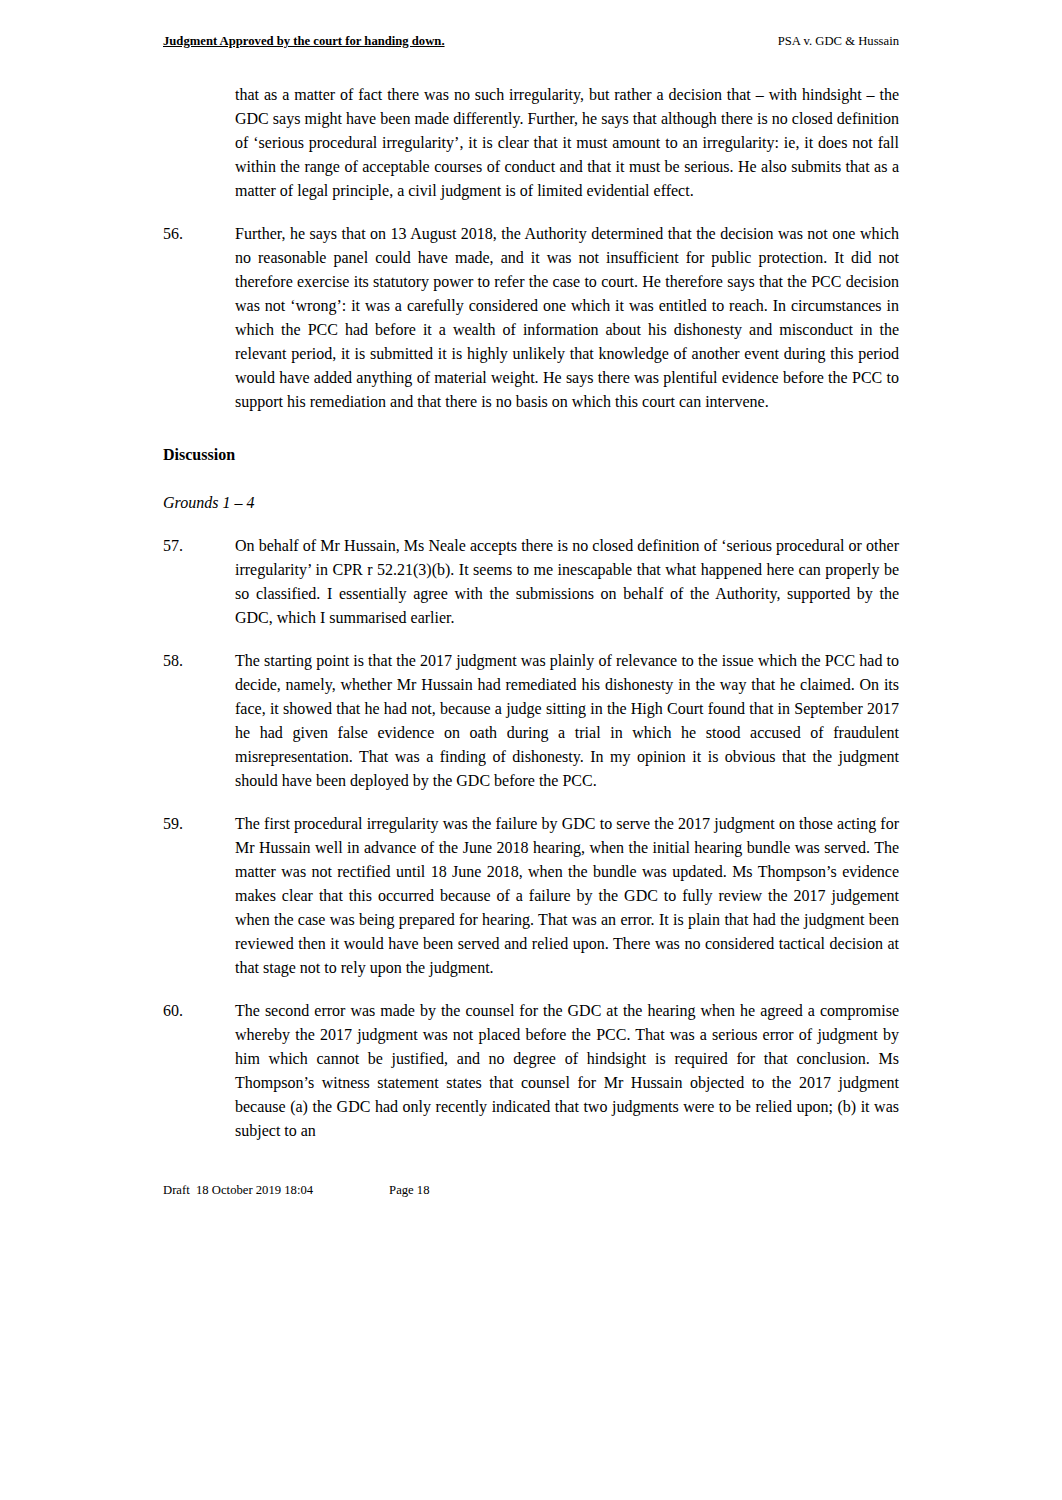Judgment Approved by the court for handing down. PSA v. GDC & Hussain
that as a matter of fact there was no such irregularity, but rather a decision that – with hindsight – the GDC says might have been made differently. Further, he says that although there is no closed definition of ‘serious procedural irregularity’, it is clear that it must amount to an irregularity: ie, it does not fall within the range of acceptable courses of conduct and that it must be serious. He also submits that as a matter of legal principle, a civil judgment is of limited evidential effect.
Further, he says that on 13 August 2018, the Authority determined that the decision was not one which no reasonable panel could have made, and it was not insufficient for public protection. It did not therefore exercise its statutory power to refer the case to court. He therefore says that the PCC decision was not ‘wrong’: it was a carefully considered one which it was entitled to reach. In circumstances in which the PCC had before it a wealth of information about his dishonesty and misconduct in the relevant period, it is submitted it is highly unlikely that knowledge of another event during this period would have added anything of material weight. He says there was plentiful evidence before the PCC to support his remediation and that there is no basis on which this court can intervene.
Discussion
Grounds 1 – 4
On behalf of Mr Hussain, Ms Neale accepts there is no closed definition of ‘serious procedural or other irregularity’ in CPR r 52.21(3)(b). It seems to me inescapable that what happened here can properly be so classified. I essentially agree with the submissions on behalf of the Authority, supported by the GDC, which I summarised earlier.
The starting point is that the 2017 judgment was plainly of relevance to the issue which the PCC had to decide, namely, whether Mr Hussain had remediated his dishonesty in the way that he claimed. On its face, it showed that he had not, because a judge sitting in the High Court found that in September 2017 he had given false evidence on oath during a trial in which he stood accused of fraudulent misrepresentation. That was a finding of dishonesty. In my opinion it is obvious that the judgment should have been deployed by the GDC before the PCC.
The first procedural irregularity was the failure by GDC to serve the 2017 judgment on those acting for Mr Hussain well in advance of the June 2018 hearing, when the initial hearing bundle was served. The matter was not rectified until 18 June 2018, when the bundle was updated. Ms Thompson’s evidence makes clear that this occurred because of a failure by the GDC to fully review the 2017 judgement when the case was being prepared for hearing. That was an error. It is plain that had the judgment been reviewed then it would have been served and relied upon. There was no considered tactical decision at that stage not to rely upon the judgment.
The second error was made by the counsel for the GDC at the hearing when he agreed a compromise whereby the 2017 judgment was not placed before the PCC. That was a serious error of judgment by him which cannot be justified, and no degree of hindsight is required for that conclusion. Ms Thompson’s witness statement states that counsel for Mr Hussain objected to the 2017 judgment because (a) the GDC had only recently indicated that two judgments were to be relied upon; (b) it was subject to an
Draft 18 October 2019 18:04 Page 18